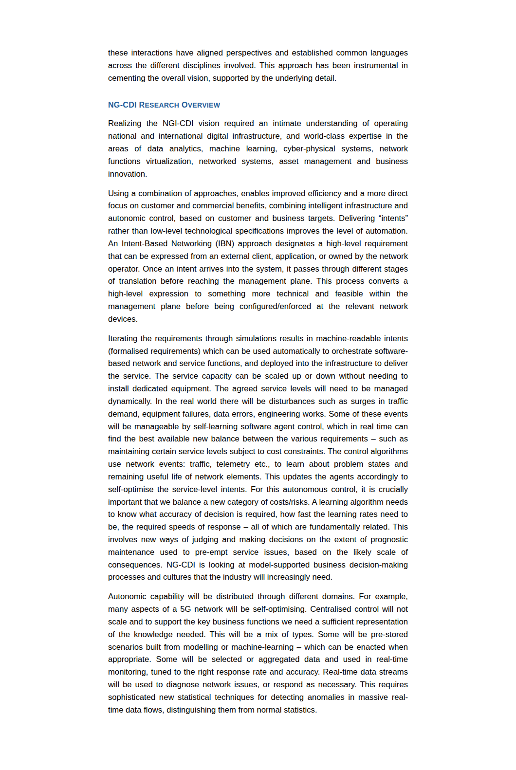these interactions have aligned perspectives and established common languages across the different disciplines involved. This approach has been instrumental in cementing the overall vision, supported by the underlying detail.
NG-CDI RESEARCH OVERVIEW
Realizing the NGI-CDI vision required an intimate understanding of operating national and international digital infrastructure, and world-class expertise in the areas of data analytics, machine learning, cyber-physical systems, network functions virtualization, networked systems, asset management and business innovation.
Using a combination of approaches, enables improved efficiency and a more direct focus on customer and commercial benefits, combining intelligent infrastructure and autonomic control, based on customer and business targets. Delivering “intents” rather than low-level technological specifications improves the level of automation. An Intent-Based Networking (IBN) approach designates a high-level requirement that can be expressed from an external client, application, or owned by the network operator. Once an intent arrives into the system, it passes through different stages of translation before reaching the management plane. This process converts a high-level expression to something more technical and feasible within the management plane before being configured/enforced at the relevant network devices.
Iterating the requirements through simulations results in machine-readable intents (formalised requirements) which can be used automatically to orchestrate software-based network and service functions, and deployed into the infrastructure to deliver the service. The service capacity can be scaled up or down without needing to install dedicated equipment. The agreed service levels will need to be managed dynamically. In the real world there will be disturbances such as surges in traffic demand, equipment failures, data errors, engineering works. Some of these events will be manageable by self-learning software agent control, which in real time can find the best available new balance between the various requirements – such as maintaining certain service levels subject to cost constraints. The control algorithms use network events: traffic, telemetry etc., to learn about problem states and remaining useful life of network elements. This updates the agents accordingly to self-optimise the service-level intents. For this autonomous control, it is crucially important that we balance a new category of costs/risks. A learning algorithm needs to know what accuracy of decision is required, how fast the learning rates need to be, the required speeds of response – all of which are fundamentally related. This involves new ways of judging and making decisions on the extent of prognostic maintenance used to pre-empt service issues, based on the likely scale of consequences. NG-CDI is looking at model-supported business decision-making processes and cultures that the industry will increasingly need.
Autonomic capability will be distributed through different domains. For example, many aspects of a 5G network will be self-optimising. Centralised control will not scale and to support the key business functions we need a sufficient representation of the knowledge needed. This will be a mix of types. Some will be pre-stored scenarios built from modelling or machine-learning – which can be enacted when appropriate. Some will be selected or aggregated data and used in real-time monitoring, tuned to the right response rate and accuracy. Real-time data streams will be used to diagnose network issues, or respond as necessary. This requires sophisticated new statistical techniques for detecting anomalies in massive real-time data flows, distinguishing them from normal statistics.